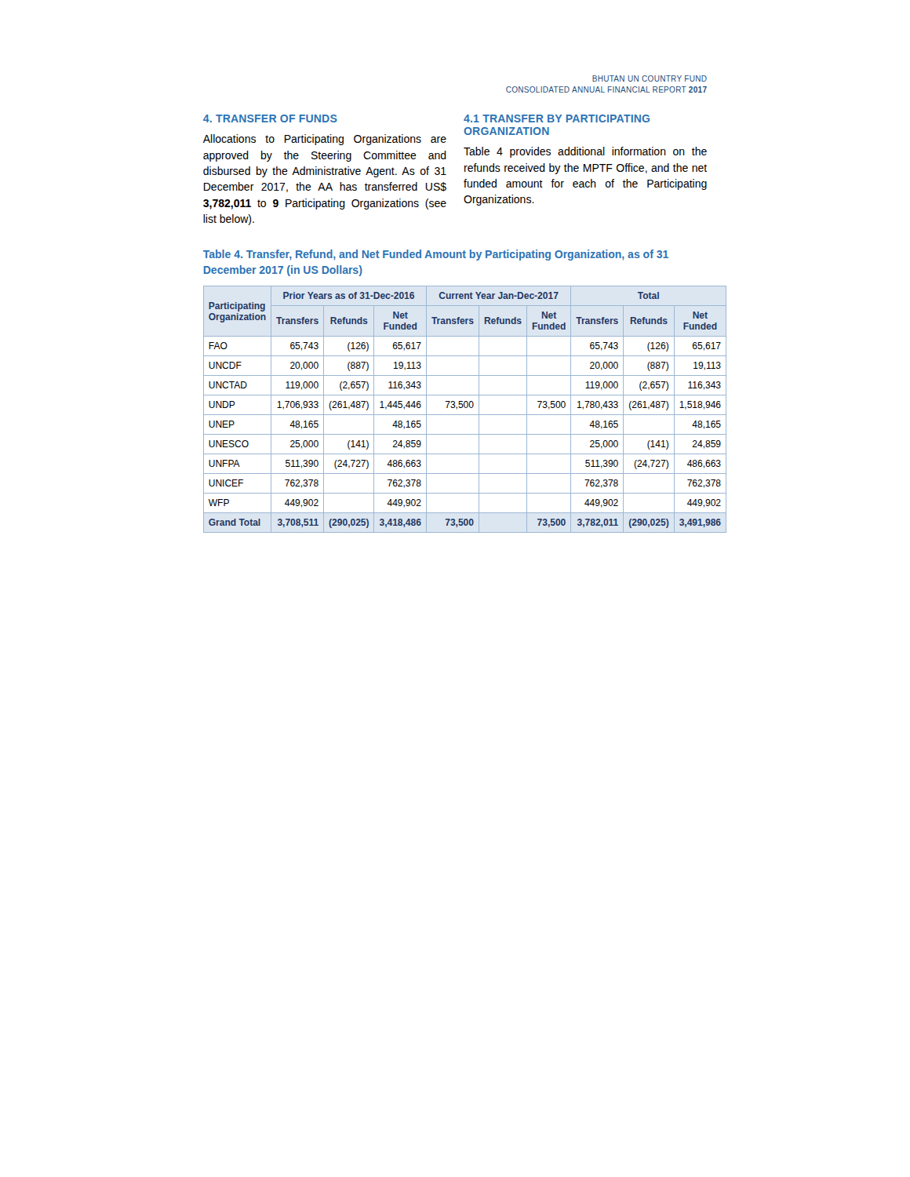BHUTAN UN COUNTRY FUND
CONSOLIDATED ANNUAL FINANCIAL REPORT 2017
4. TRANSFER OF FUNDS
Allocations to Participating Organizations are approved by the Steering Committee and disbursed by the Administrative Agent. As of 31 December 2017, the AA has transferred US$ 3,782,011 to 9 Participating Organizations (see list below).
4.1 TRANSFER BY PARTICIPATING ORGANIZATION
Table 4 provides additional information on the refunds received by the MPTF Office, and the net funded amount for each of the Participating Organizations.
Table 4. Transfer, Refund, and Net Funded Amount by Participating Organization, as of 31 December 2017 (in US Dollars)
| Participating Organization | Prior Years as of 31-Dec-2016 | Current Year Jan-Dec-2017 | Total |
| --- | --- | --- | --- |
| Transfers | Refunds | Net Funded | Transfers | Refunds | Net Funded | Transfers | Refunds | Net Funded |
| FAO | 65,743 | (126) | 65,617 | | | | 65,743 | (126) | 65,617 |
| UNCDF | 20,000 | (887) | 19,113 | | | | 20,000 | (887) | 19,113 |
| UNCTAD | 119,000 | (2,657) | 116,343 | | | | 119,000 | (2,657) | 116,343 |
| UNDP | 1,706,933 | (261,487) | 1,445,446 | 73,500 | | 73,500 | 1,780,433 | (261,487) | 1,518,946 |
| UNEP | 48,165 | | 48,165 | | | | 48,165 | | 48,165 |
| UNESCO | 25,000 | (141) | 24,859 | | | | 25,000 | (141) | 24,859 |
| UNFPA | 511,390 | (24,727) | 486,663 | | | | 511,390 | (24,727) | 486,663 |
| UNICEF | 762,378 | | 762,378 | | | | 762,378 | | 762,378 |
| WFP | 449,902 | | 449,902 | | | | 449,902 | | 449,902 |
| Grand Total | 3,708,511 | (290,025) | 3,418,486 | 73,500 | | 73,500 | 3,782,011 | (290,025) | 3,491,986 |